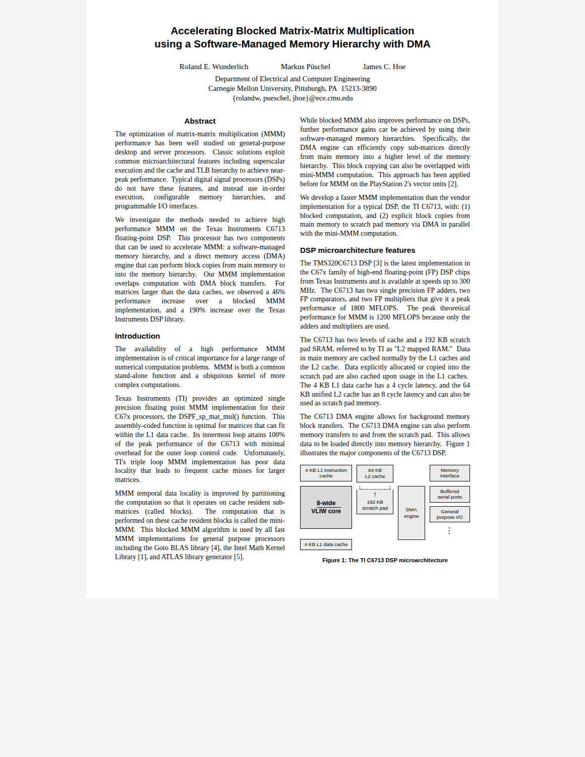Accelerating Blocked Matrix-Matrix Multiplication
using a Software-Managed Memory Hierarchy with DMA
Roland E. Wunderlich Markus Püschel James C. Hoe
Department of Electrical and Computer Engineering
Carnegie Mellon University, Pittsburgh, PA 15213-3890
{rolandw, pueschel, jhoe}@ece.cmu.edu
Abstract
The optimization of matrix-matrix multiplication (MMM) performance has been well studied on general-purpose desktop and server processors. Classic solutions exploit common microarchitectural features including superscalar execution and the cache and TLB hierarchy to achieve near-peak performance. Typical digital signal processors (DSPs) do not have these features, and instead use in-order execution, configurable memory hierarchies, and programmable I/O interfaces.
We investigate the methods needed to achieve high performance MMM on the Texas Instruments C6713 floating-point DSP. This processor has two components that can be used to accelerate MMM: a software-managed memory hierarchy, and a direct memory access (DMA) engine that can perform block copies from main memory to into the memory hierarchy. Our MMM implementation overlaps computation with DMA block transfers. For matrices larger than the data caches, we observed a 46% performance increase over a blocked MMM implementation, and a 190% increase over the Texas Instruments DSP library.
Introduction
The availability of a high performance MMM implementation is of critical importance for a large range of numerical computation problems. MMM is both a common stand-alone function and a ubiquitous kernel of more complex computations.
Texas Instruments (TI) provides an optimized single precision floating point MMM implementation for their C67x processors, the DSPF_sp_mat_mul() function. This assembly-coded function is optimal for matrices that can fit within the L1 data cache. Its innermost loop attains 100% of the peak performance of the C6713 with minimal overhead for the outer loop control code. Unfortunately, TI's triple loop MMM implementation has poor data locality that leads to frequent cache misses for larger matrices.
MMM temporal data locality is improved by partitioning the computation so that it operates on cache resident sub-matrices (called blocks). The computation that is performed on these cache resident blocks is called the mini-MMM. This blocked MMM algorithm is used by all fast MMM implementations for general purpose processors including the Goto BLAS library [4], the Intel Math Kernel Library [1], and ATLAS library generator [5].
While blocked MMM also improves performance on DSPs, further performance gains car be achieved by using their software-managed memory hierarchies. Specifically, the DMA engine can efficiently copy sub-matrices directly from main memory into a higher level of the memory hierarchy. This block copying can also be overlapped with mini-MMM computation. This approach has been applied before for MMM on the PlayStation 2's vector units [2].
We develop a faster MMM implementation than the vendor implementation for a typical DSP, the TI C6713, with: (1) blocked computation, and (2) explicit block copies from main memory to scratch pad memory via DMA in parallel with the mini-MMM computation.
DSP microarchitecture features
The TMS320C6713 DSP [3] is the latest implementation in the C67x family of high-end floating-point (FP) DSP chips from Texas Instruments and is available at speeds up to 300 MHz. The C6713 has two single precision FP adders, two FP comparators, and two FP multipliers that give it a peak performance of 1800 MFLOPS. The peak theoretical performance for MMM is 1200 MFLOPS because only the adders and multipliers are used.
The C6713 has two levels of cache and a 192 KB scratch pad SRAM, referred to by TI as "L2 mapped RAM." Data in main memory are cached normally by the L1 caches and the L2 cache. Data explicitly allocated or copied into the scratch pad are also cached upon usage in the L1 caches. The 4 KB L1 data cache has a 4 cycle latency, and the 64 KB unified L2 cache has an 8 cycle latency and can also be used as scratch pad memory.
The C6713 DMA engine allows for background memory block transfers. The C6713 DMA engine can also perform memory transfers to and from the scratch pad. This allows data to be loaded directly into memory hierarchy. Figure 1 illustrates the major components of the C6713 DSP.
4 KB L1 instruction cache
64 KB
L2 cache
Memory
interface
8-wide
VLIW core
↑
192 KB
scratch pad
DMA
engine
Buffered
serial ports
General
purpose I/O
⋮
4 KB L1 data cache
Figure 1: The TI C6713 DSP microarchitecture